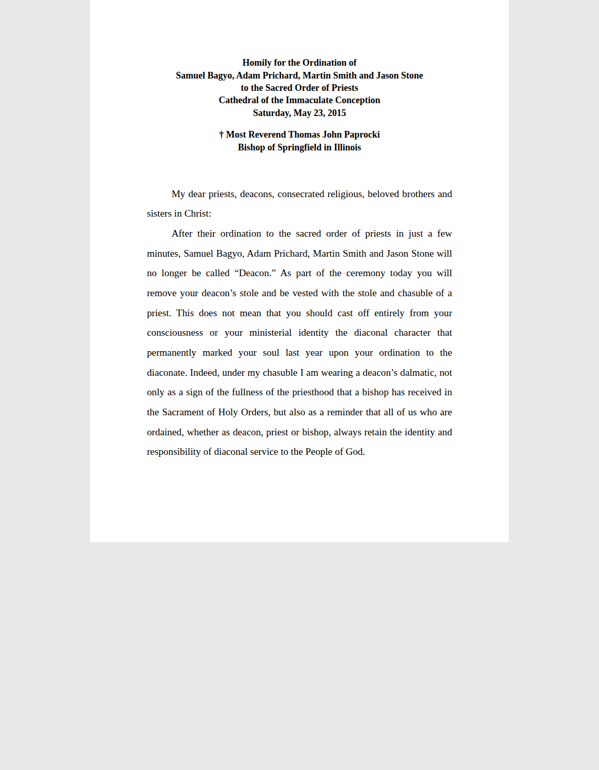Homily for the Ordination of
Samuel Bagyo, Adam Prichard, Martin Smith and Jason Stone
to the Sacred Order of Priests
Cathedral of the Immaculate Conception
Saturday, May 23, 2015
† Most Reverend Thomas John Paprocki
Bishop of Springfield in Illinois
My dear priests, deacons, consecrated religious, beloved brothers and sisters in Christ:
After their ordination to the sacred order of priests in just a few minutes, Samuel Bagyo, Adam Prichard, Martin Smith and Jason Stone will no longer be called “Deacon.” As part of the ceremony today you will remove your deacon’s stole and be vested with the stole and chasuble of a priest. This does not mean that you should cast off entirely from your consciousness or your ministerial identity the diaconal character that permanently marked your soul last year upon your ordination to the diaconate. Indeed, under my chasuble I am wearing a deacon’s dalmatic, not only as a sign of the fullness of the priesthood that a bishop has received in the Sacrament of Holy Orders, but also as a reminder that all of us who are ordained, whether as deacon, priest or bishop, always retain the identity and responsibility of diaconal service to the People of God.